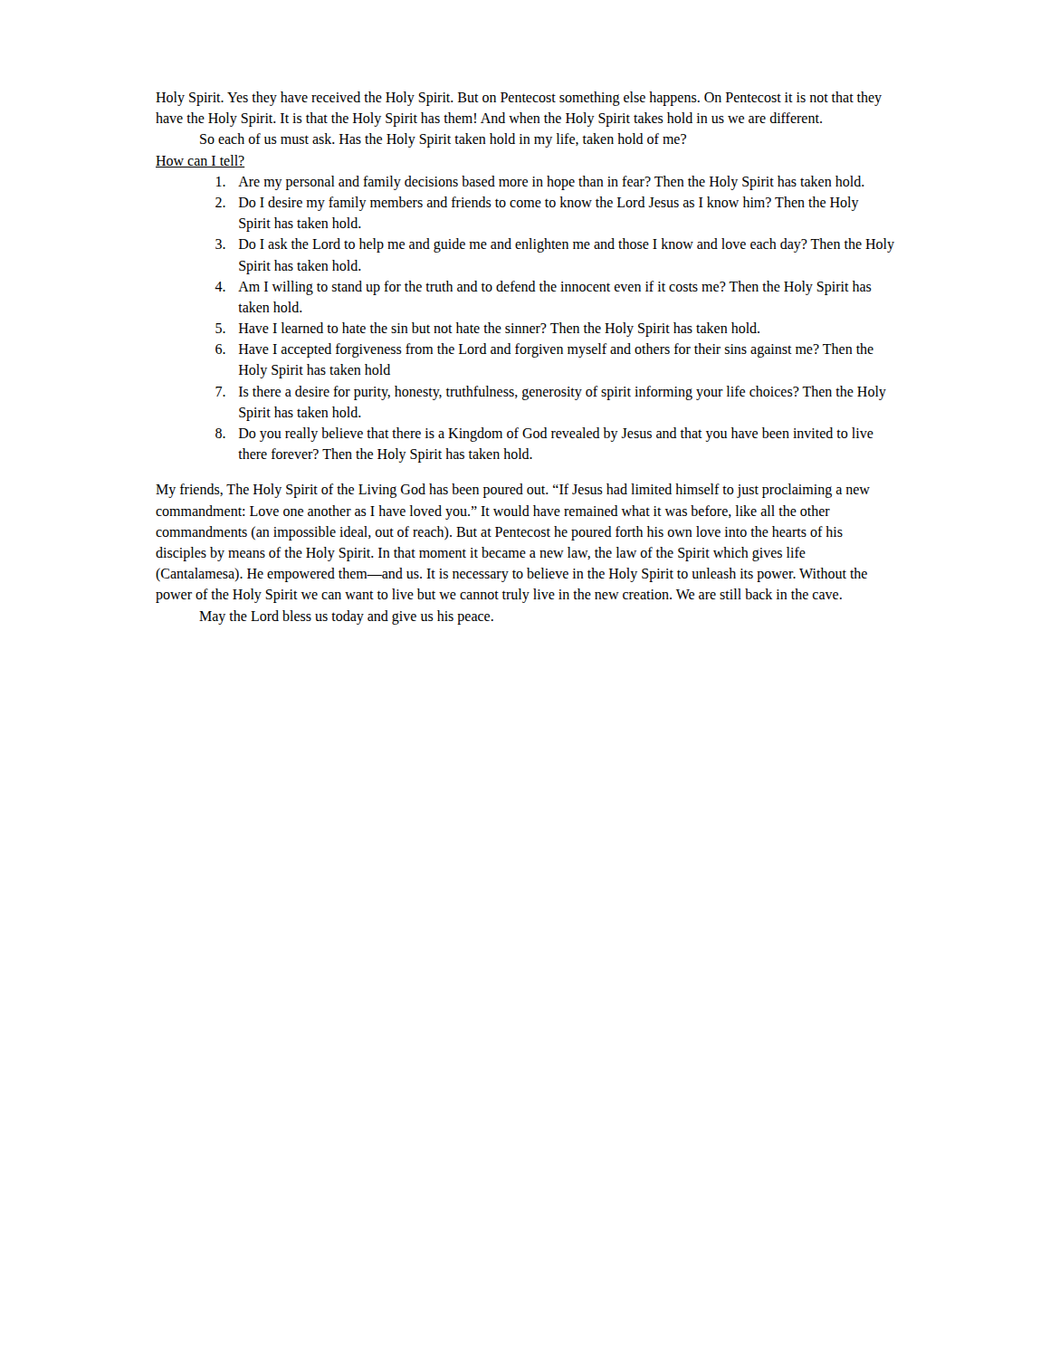Holy Spirit. Yes they have received the Holy Spirit. But on Pentecost something else happens. On Pentecost it is not that they have the Holy Spirit. It is that the Holy Spirit has them! And when the Holy Spirit takes hold in us we are different.
So each of us must ask. Has the Holy Spirit taken hold in my life, taken hold of me?
How can I tell?
Are my personal and family decisions based more in hope than in fear? Then the Holy Spirit has taken hold.
Do I desire my family members and friends to come to know the Lord Jesus as I know him? Then the Holy Spirit has taken hold.
Do I ask the Lord to help me and guide me and enlighten me and those I know and love each day? Then the Holy Spirit has taken hold.
Am I willing to stand up for the truth and to defend the innocent even if it costs me? Then the Holy Spirit has taken hold.
Have I learned to hate the sin but not hate the sinner? Then the Holy Spirit has taken hold.
Have I accepted forgiveness from the Lord and forgiven myself and others for their sins against me? Then the Holy Spirit has taken hold
Is there a desire for purity, honesty, truthfulness, generosity of spirit informing your life choices? Then the Holy Spirit has taken hold.
Do you really believe that there is a Kingdom of God revealed by Jesus and that you have been invited to live there forever? Then the Holy Spirit has taken hold.
My friends, The Holy Spirit of the Living God has been poured out. “If Jesus had limited himself to just proclaiming a new commandment: Love one another as I have loved you.” It would have remained what it was before, like all the other commandments (an impossible ideal, out of reach). But at Pentecost he poured forth his own love into the hearts of his disciples by means of the Holy Spirit. In that moment it became a new law, the law of the Spirit which gives life (Cantalamesa). He empowered them—and us. It is necessary to believe in the Holy Spirit to unleash its power. Without the power of the Holy Spirit we can want to live but we cannot truly live in the new creation. We are still back in the cave.
May the Lord bless us today and give us his peace.